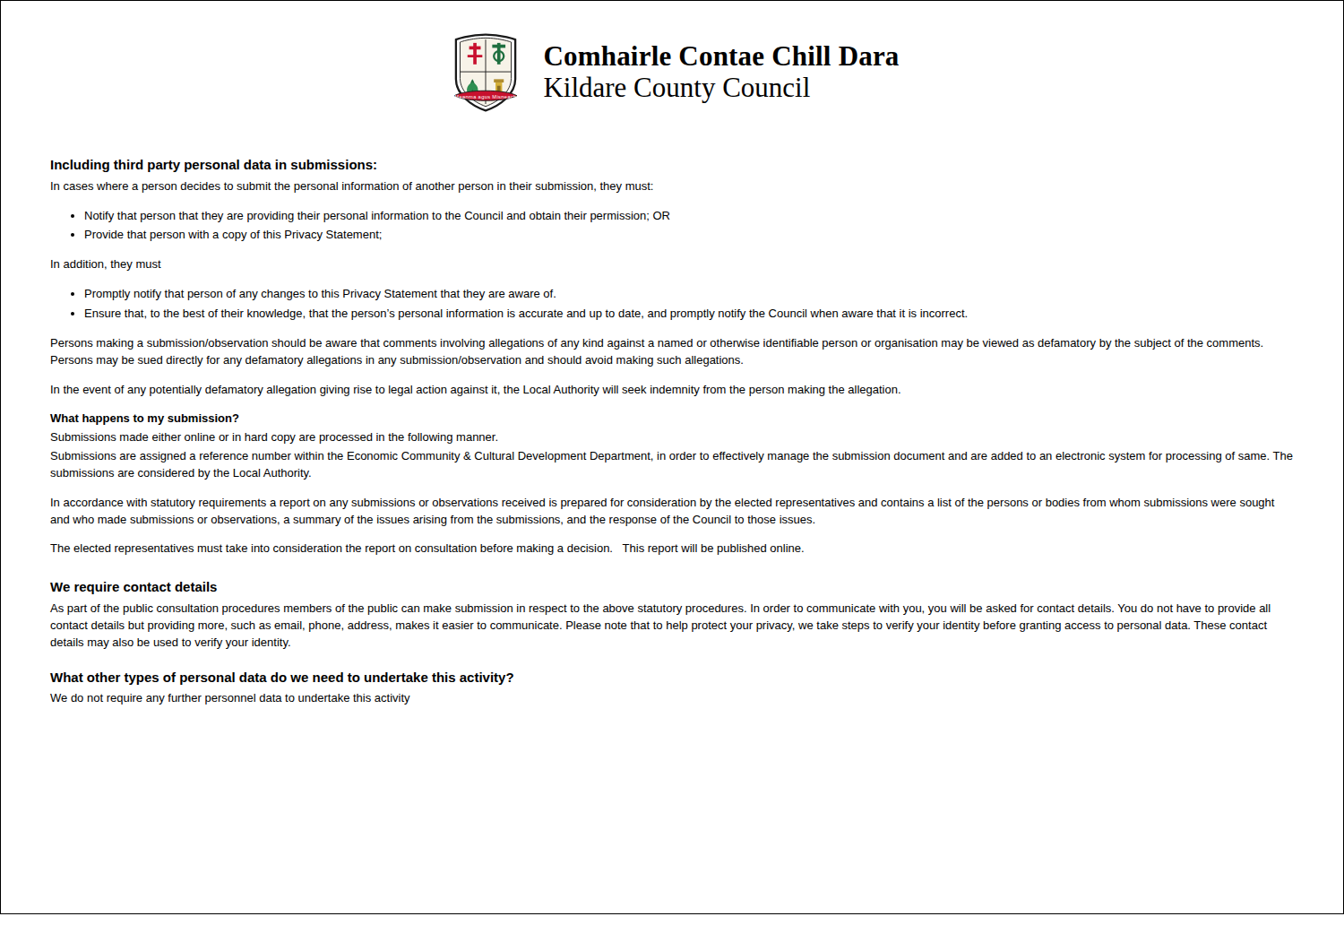Meanma agus Misneach
Comhairle Contae Chill Dara
Kildare County Council
Including third party personal data in submissions:
In cases where a person decides to submit the personal information of another person in their submission, they must:
Notify that person that they are providing their personal information to the Council and obtain their permission; OR
Provide that person with a copy of this Privacy Statement;
In addition, they must
Promptly notify that person of any changes to this Privacy Statement that they are aware of.
Ensure that, to the best of their knowledge, that the person’s personal information is accurate and up to date, and promptly notify the Council when aware that it is incorrect.
Persons making a submission/observation should be aware that comments involving allegations of any kind against a named or otherwise identifiable person or organisation may be viewed as defamatory by the subject of the comments. Persons may be sued directly for any defamatory allegations in any submission/observation and should avoid making such allegations.
In the event of any potentially defamatory allegation giving rise to legal action against it, the Local Authority will seek indemnity from the person making the allegation.
What happens to my submission?
Submissions made either online or in hard copy are processed in the following manner.
Submissions are assigned a reference number within the Economic Community & Cultural Development Department, in order to effectively manage the submission document and are added to an electronic system for processing of same. The submissions are considered by the Local Authority.
In accordance with statutory requirements a report on any submissions or observations received is prepared for consideration by the elected representatives and contains a list of the persons or bodies from whom submissions were sought and who made submissions or observations, a summary of the issues arising from the submissions, and the response of the Council to those issues.
The elected representatives must take into consideration the report on consultation before making a decision. This report will be published online.
We require contact details
As part of the public consultation procedures members of the public can make submission in respect to the above statutory procedures. In order to communicate with you, you will be asked for contact details. You do not have to provide all contact details but providing more, such as email, phone, address, makes it easier to communicate. Please note that to help protect your privacy, we take steps to verify your identity before granting access to personal data. These contact details may also be used to verify your identity.
What other types of personal data do we need to undertake this activity?
We do not require any further personnel data to undertake this activity